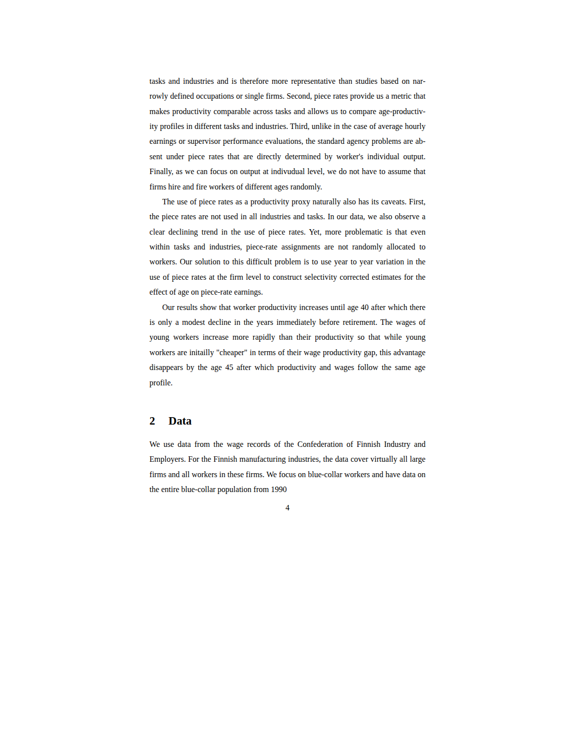tasks and industries and is therefore more representative than studies based on narrowly defined occupations or single firms. Second, piece rates provide us a metric that makes productivity comparable across tasks and allows us to compare age-productivity profiles in different tasks and industries. Third, unlike in the case of average hourly earnings or supervisor performance evaluations, the standard agency problems are absent under piece rates that are directly determined by worker's individual output. Finally, as we can focus on output at indivudual level, we do not have to assume that firms hire and fire workers of different ages randomly.
The use of piece rates as a productivity proxy naturally also has its caveats. First, the piece rates are not used in all industries and tasks. In our data, we also observe a clear declining trend in the use of piece rates. Yet, more problematic is that even within tasks and industries, piece-rate assignments are not randomly allocated to workers. Our solution to this difficult problem is to use year to year variation in the use of piece rates at the firm level to construct selectivity corrected estimates for the effect of age on piece-rate earnings.
Our results show that worker productivity increases until age 40 after which there is only a modest decline in the years immediately before retirement. The wages of young workers increase more rapidly than their productivity so that while young workers are initailly "cheaper" in terms of their wage productivity gap, this advantage disappears by the age 45 after which productivity and wages follow the same age profile.
2 Data
We use data from the wage records of the Confederation of Finnish Industry and Employers. For the Finnish manufacturing industries, the data cover virtually all large firms and all workers in these firms. We focus on blue-collar workers and have data on the entire blue-collar population from 1990
4